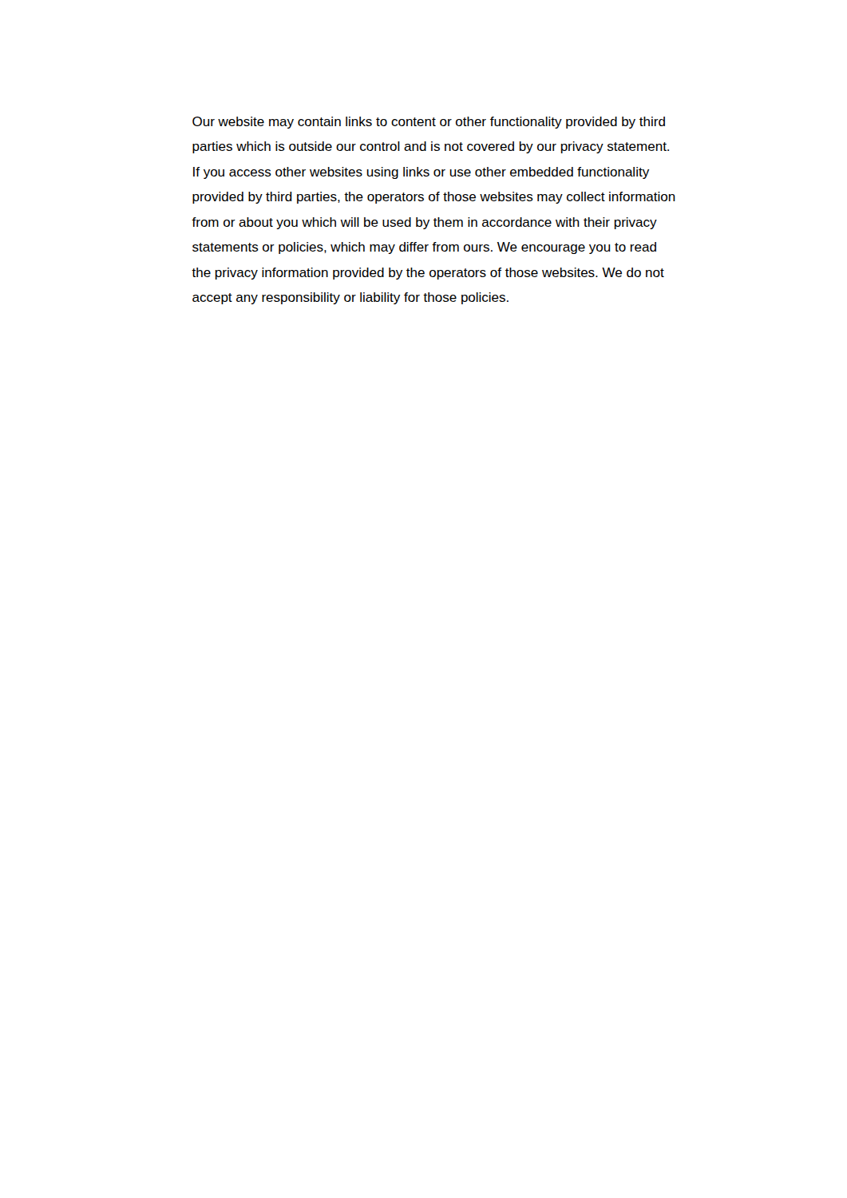Our website may contain links to content or other functionality provided by third parties which is outside our control and is not covered by our privacy statement. If you access other websites using links or use other embedded functionality provided by third parties, the operators of those websites may collect information from or about you which will be used by them in accordance with their privacy statements or policies, which may differ from ours. We encourage you to read the privacy information provided by the operators of those websites. We do not accept any responsibility or liability for those policies.